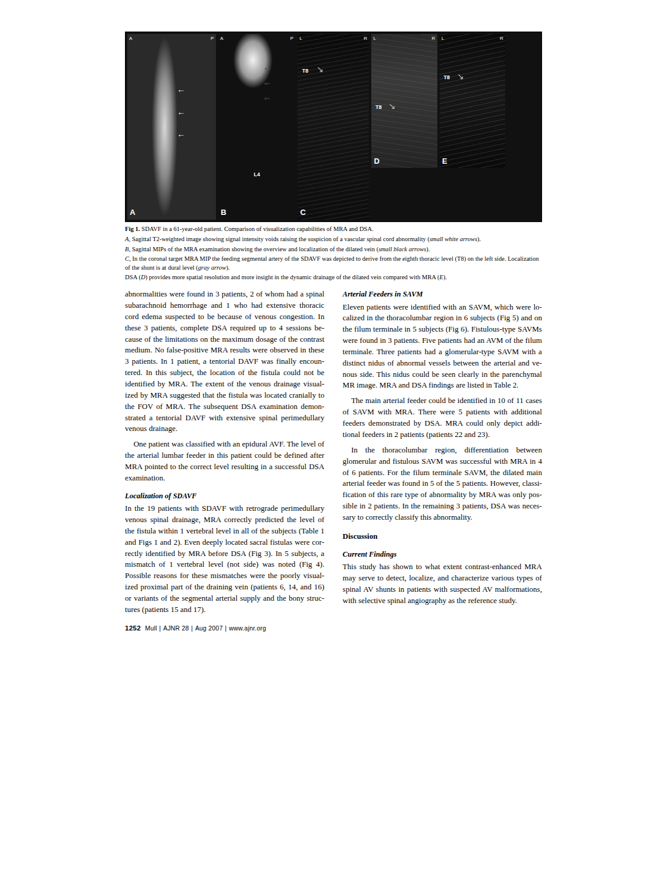A P ← ← ← A
A P ← ← ← L4 B
L R T8 ↘ C
L R T8 ↘ D
L R T8 ↘ E
Fig 1. SDAVF in a 61-year-old patient. Comparison of visualization capabilities of MRA and DSA.
A, Sagittal T2-weighted image showing signal intensity voids raising the suspicion of a vascular spinal cord abnormality (small white arrows).
B, Sagittal MIPs of the MRA examination showing the overview and localization of the dilated vein (small black arrows).
C, In the coronal target MRA MIP the feeding segmental artery of the SDAVF was depicted to derive from the eighth thoracic level (T8) on the left side. Localization of the shunt is at dural level (gray arrow).
DSA (D) provides more spatial resolution and more insight in the dynamic drainage of the dilated vein compared with MRA (E).
abnormalities were found in 3 patients, 2 of whom had a spinal subarachnoid hemorrhage and 1 who had extensive thoracic cord edema suspected to be because of venous congestion. In these 3 patients, complete DSA required up to 4 sessions because of the limitations on the maximum dosage of the contrast medium. No false-positive MRA results were observed in these 3 patients. In 1 patient, a tentorial DAVF was finally encountered. In this subject, the location of the fistula could not be identified by MRA. The extent of the venous drainage visualized by MRA suggested that the fistula was located cranially to the FOV of MRA. The subsequent DSA examination demonstrated a tentorial DAVF with extensive spinal perimedullary venous drainage.
One patient was classified with an epidural AVF. The level of the arterial lumbar feeder in this patient could be defined after MRA pointed to the correct level resulting in a successful DSA examination.
Localization of SDAVF
In the 19 patients with SDAVF with retrograde perimedullary venous spinal drainage, MRA correctly predicted the level of the fistula within 1 vertebral level in all of the subjects (Table 1 and Figs 1 and 2). Even deeply located sacral fistulas were correctly identified by MRA before DSA (Fig 3). In 5 subjects, a mismatch of 1 vertebral level (not side) was noted (Fig 4). Possible reasons for these mismatches were the poorly visualized proximal part of the draining vein (patients 6, 14, and 16) or variants of the segmental arterial supply and the bony structures (patients 15 and 17).
Arterial Feeders in SAVM
Eleven patients were identified with an SAVM, which were localized in the thoracolumbar region in 6 subjects (Fig 5) and on the filum terminale in 5 subjects (Fig 6). Fistulous-type SAVMs were found in 3 patients. Five patients had an AVM of the filum terminale. Three patients had a glomerular-type SAVM with a distinct nidus of abnormal vessels between the arterial and venous side. This nidus could be seen clearly in the parenchymal MR image. MRA and DSA findings are listed in Table 2.
The main arterial feeder could be identified in 10 of 11 cases of SAVM with MRA. There were 5 patients with additional feeders demonstrated by DSA. MRA could only depict additional feeders in 2 patients (patients 22 and 23).
In the thoracolumbar region, differentiation between glomerular and fistulous SAVM was successful with MRA in 4 of 6 patients. For the filum terminale SAVM, the dilated main arterial feeder was found in 5 of the 5 patients. However, classification of this rare type of abnormality by MRA was only possible in 2 patients. In the remaining 3 patients, DSA was necessary to correctly classify this abnormality.
Discussion
Current Findings
This study has shown to what extent contrast-enhanced MRA may serve to detect, localize, and characterize various types of spinal AV shunts in patients with suspected AV malformations, with selective spinal angiography as the reference study.
1252 Mull|AJNR 28|Aug 2007|www.ajnr.org